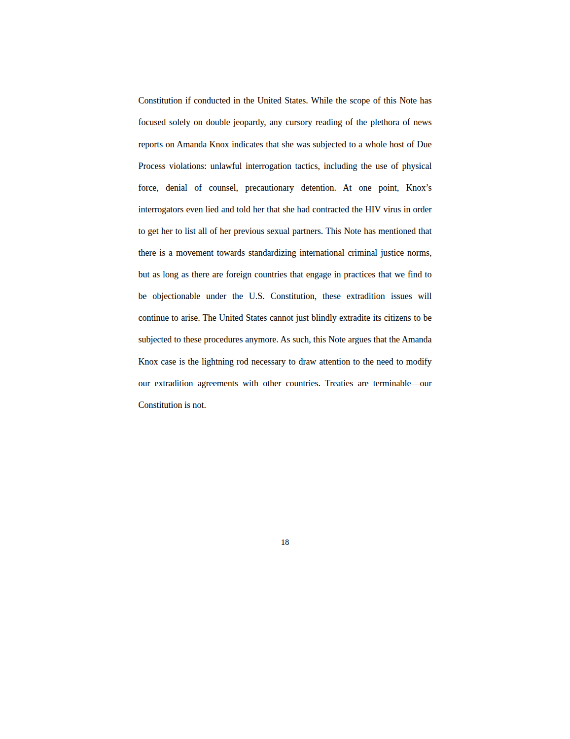Constitution if conducted in the United States. While the scope of this Note has focused solely on double jeopardy, any cursory reading of the plethora of news reports on Amanda Knox indicates that she was subjected to a whole host of Due Process violations: unlawful interrogation tactics, including the use of physical force, denial of counsel, precautionary detention. At one point, Knox’s interrogators even lied and told her that she had contracted the HIV virus in order to get her to list all of her previous sexual partners. This Note has mentioned that there is a movement towards standardizing international criminal justice norms, but as long as there are foreign countries that engage in practices that we find to be objectionable under the U.S. Constitution, these extradition issues will continue to arise. The United States cannot just blindly extradite its citizens to be subjected to these procedures anymore. As such, this Note argues that the Amanda Knox case is the lightning rod necessary to draw attention to the need to modify our extradition agreements with other countries. Treaties are terminable—our Constitution is not.
18